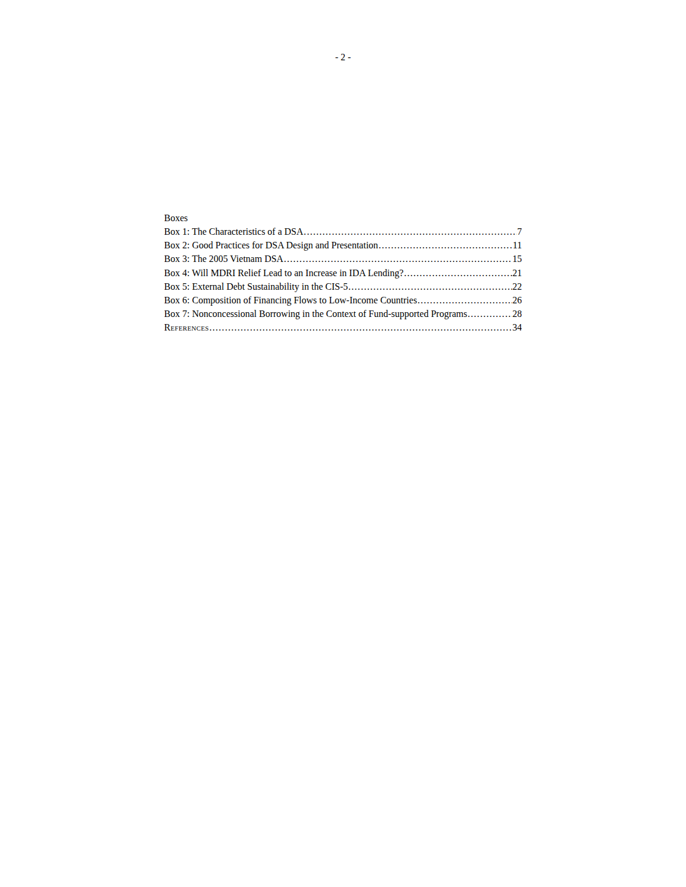- 2 -
Boxes
Box 1: The Characteristics of a DSA ........................................................................................ 7
Box 2: Good Practices for DSA Design and Presentation ...................................................... 11
Box 3: The 2005 Vietnam DSA .............................................................................................. 15
Box 4: Will MDRI Relief Lead to an Increase in IDA Lending? .......................................... 21
Box 5: External Debt Sustainability in the CIS-5 .................................................................... 22
Box 6: Composition of Financing Flows to Low-Income Countries ..................................... 26
Box 7: Nonconcessional Borrowing in the Context of Fund-supported Programs ................ 28
References ......................................................................................................................... 34